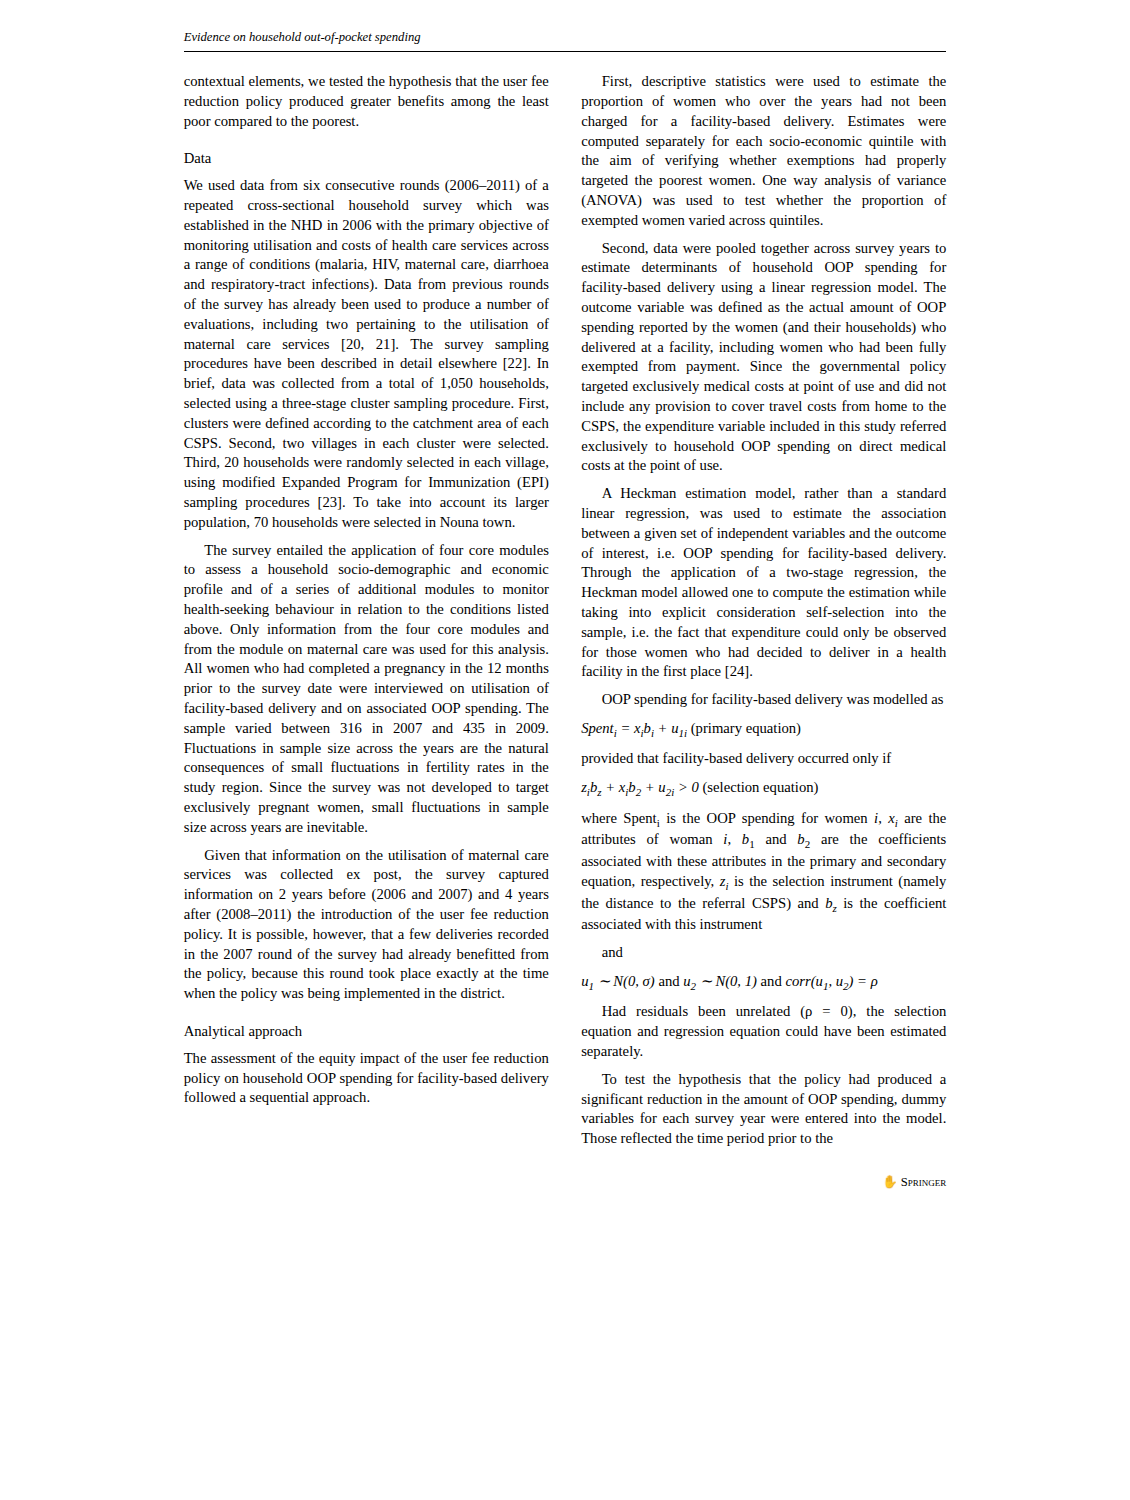Evidence on household out-of-pocket spending
contextual elements, we tested the hypothesis that the user fee reduction policy produced greater benefits among the least poor compared to the poorest.
Data
We used data from six consecutive rounds (2006–2011) of a repeated cross-sectional household survey which was established in the NHD in 2006 with the primary objective of monitoring utilisation and costs of health care services across a range of conditions (malaria, HIV, maternal care, diarrhoea and respiratory-tract infections). Data from previous rounds of the survey has already been used to produce a number of evaluations, including two pertaining to the utilisation of maternal care services [20, 21]. The survey sampling procedures have been described in detail elsewhere [22]. In brief, data was collected from a total of 1,050 households, selected using a three-stage cluster sampling procedure. First, clusters were defined according to the catchment area of each CSPS. Second, two villages in each cluster were selected. Third, 20 households were randomly selected in each village, using modified Expanded Program for Immunization (EPI) sampling procedures [23]. To take into account its larger population, 70 households were selected in Nouna town.
The survey entailed the application of four core modules to assess a household socio-demographic and economic profile and of a series of additional modules to monitor health-seeking behaviour in relation to the conditions listed above. Only information from the four core modules and from the module on maternal care was used for this analysis. All women who had completed a pregnancy in the 12 months prior to the survey date were interviewed on utilisation of facility-based delivery and on associated OOP spending. The sample varied between 316 in 2007 and 435 in 2009. Fluctuations in sample size across the years are the natural consequences of small fluctuations in fertility rates in the study region. Since the survey was not developed to target exclusively pregnant women, small fluctuations in sample size across years are inevitable.
Given that information on the utilisation of maternal care services was collected ex post, the survey captured information on 2 years before (2006 and 2007) and 4 years after (2008–2011) the introduction of the user fee reduction policy. It is possible, however, that a few deliveries recorded in the 2007 round of the survey had already benefitted from the policy, because this round took place exactly at the time when the policy was being implemented in the district.
Analytical approach
The assessment of the equity impact of the user fee reduction policy on household OOP spending for facility-based delivery followed a sequential approach.
First, descriptive statistics were used to estimate the proportion of women who over the years had not been charged for a facility-based delivery. Estimates were computed separately for each socio-economic quintile with the aim of verifying whether exemptions had properly targeted the poorest women. One way analysis of variance (ANOVA) was used to test whether the proportion of exempted women varied across quintiles.
Second, data were pooled together across survey years to estimate determinants of household OOP spending for facility-based delivery using a linear regression model. The outcome variable was defined as the actual amount of OOP spending reported by the women (and their households) who delivered at a facility, including women who had been fully exempted from payment. Since the governmental policy targeted exclusively medical costs at point of use and did not include any provision to cover travel costs from home to the CSPS, the expenditure variable included in this study referred exclusively to household OOP spending on direct medical costs at the point of use.
A Heckman estimation model, rather than a standard linear regression, was used to estimate the association between a given set of independent variables and the outcome of interest, i.e. OOP spending for facility-based delivery. Through the application of a two-stage regression, the Heckman model allowed one to compute the estimation while taking into explicit consideration self-selection into the sample, i.e. the fact that expenditure could only be observed for those women who had decided to deliver in a health facility in the first place [24].
OOP spending for facility-based delivery was modelled as
Spenti = xibi + u1i (primary equation)
provided that facility-based delivery occurred only if
zibz + xib2 + u2i > 0 (selection equation)
where Spenti is the OOP spending for women i, xi are the attributes of woman i, b1 and b2 are the coefficients associated with these attributes in the primary and secondary equation, respectively, zi is the selection instrument (namely the distance to the referral CSPS) and bz is the coefficient associated with this instrument
and
u1 ∼ N(0, σ) and u2 ∼ N(0, 1) and corr(u1, u2) = ρ
Had residuals been unrelated (ρ = 0), the selection equation and regression equation could have been estimated separately.
To test the hypothesis that the policy had produced a significant reduction in the amount of OOP spending, dummy variables for each survey year were entered into the model. Those reflected the time period prior to the
✋ Springer